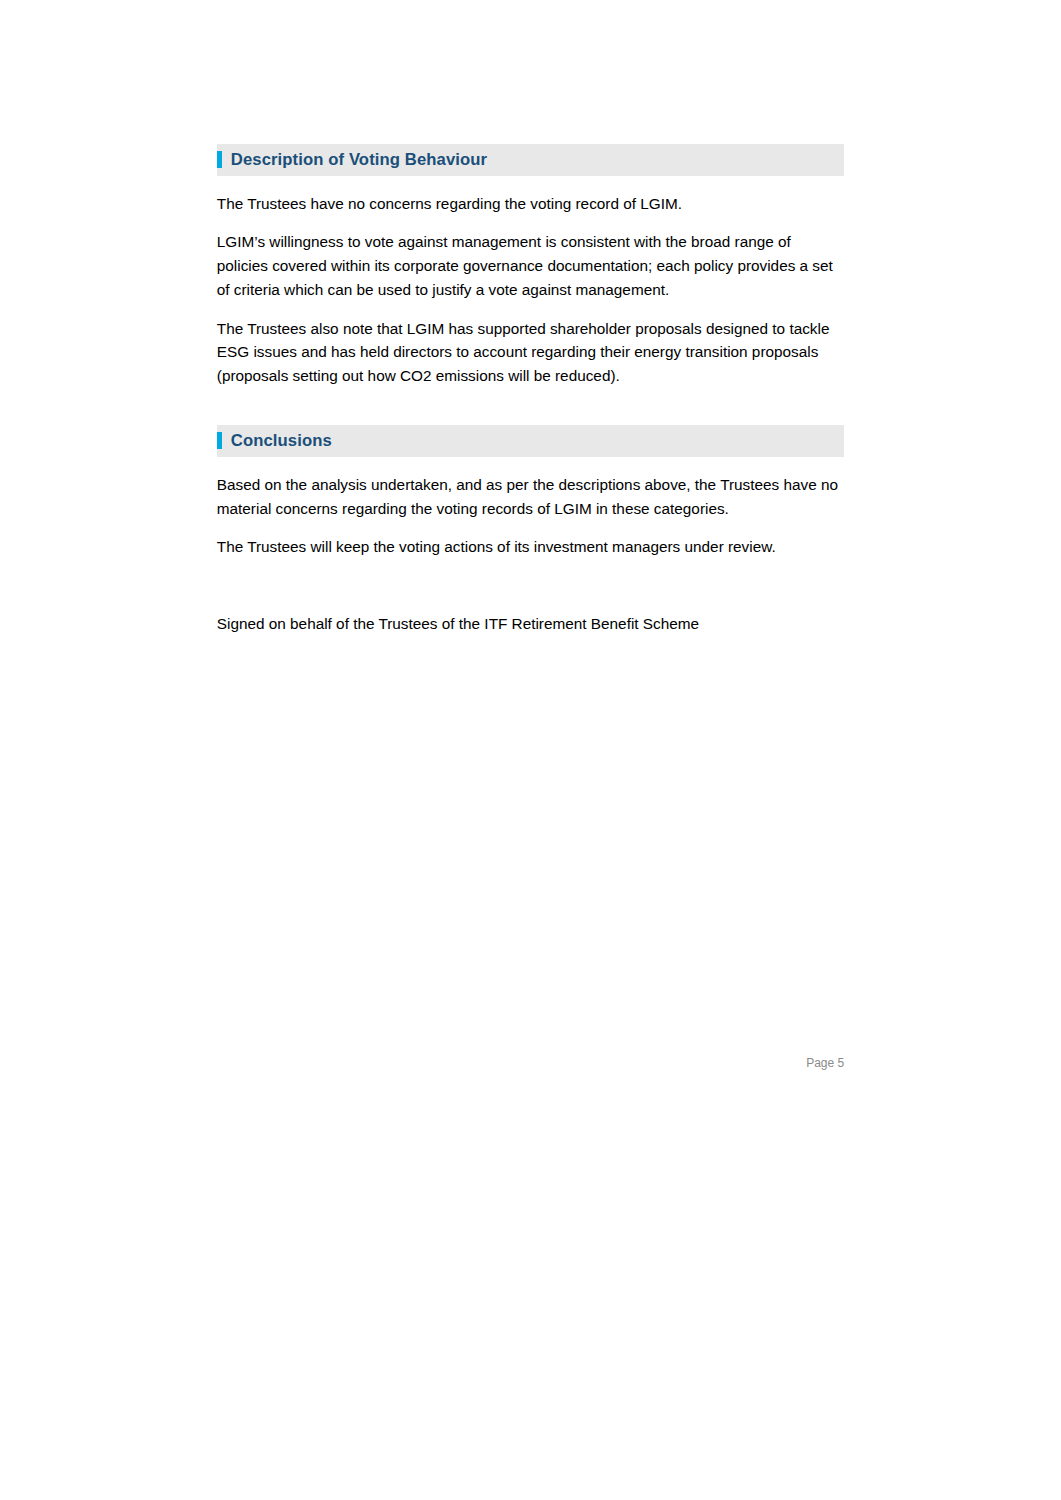Description of Voting Behaviour
The Trustees have no concerns regarding the voting record of LGIM.
LGIM’s willingness to vote against management is consistent with the broad range of policies covered within its corporate governance documentation; each policy provides a set of criteria which can be used to justify a vote against management.
The Trustees also note that LGIM has supported shareholder proposals designed to tackle ESG issues and has held directors to account regarding their energy transition proposals (proposals setting out how CO2 emissions will be reduced).
Conclusions
Based on the analysis undertaken, and as per the descriptions above, the Trustees have no material concerns regarding the voting records of LGIM in these categories.
The Trustees will keep the voting actions of its investment managers under review.
Signed on behalf of the Trustees of the ITF Retirement Benefit Scheme
Page 5